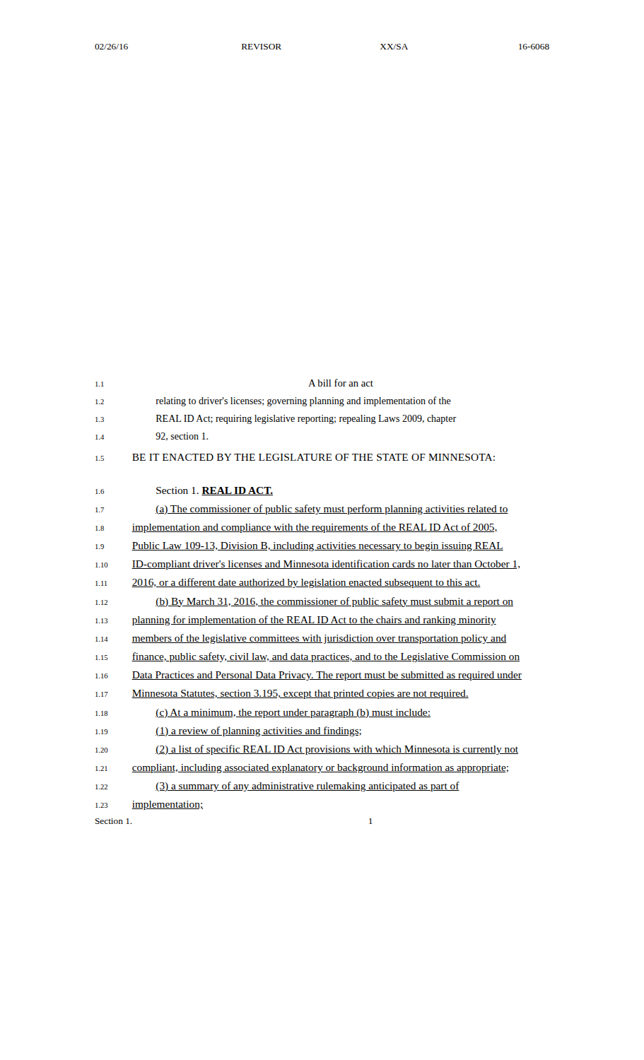02/26/16
REVISOR
XX/SA
16-6068
1.1
A bill for an act
1.2
relating to driver's licenses; governing planning and implementation of the
1.3
REAL ID Act; requiring legislative reporting; repealing Laws 2009, chapter
1.4
92, section 1.
1.5
BE IT ENACTED BY THE LEGISLATURE OF THE STATE OF MINNESOTA:
1.6
Section 1. REAL ID ACT.
1.7
(a) The commissioner of public safety must perform planning activities related to
1.8
implementation and compliance with the requirements of the REAL ID Act of 2005,
1.9
Public Law 109-13, Division B, including activities necessary to begin issuing REAL
1.10
ID-compliant driver's licenses and Minnesota identification cards no later than October 1,
1.11
2016, or a different date authorized by legislation enacted subsequent to this act.
1.12
(b) By March 31, 2016, the commissioner of public safety must submit a report on
1.13
planning for implementation of the REAL ID Act to the chairs and ranking minority
1.14
members of the legislative committees with jurisdiction over transportation policy and
1.15
finance, public safety, civil law, and data practices, and to the Legislative Commission on
1.16
Data Practices and Personal Data Privacy. The report must be submitted as required under
1.17
Minnesota Statutes, section 3.195, except that printed copies are not required.
1.18
(c) At a minimum, the report under paragraph (b) must include:
1.19
(1) a review of planning activities and findings;
1.20
(2) a list of specific REAL ID Act provisions with which Minnesota is currently not
1.21
compliant, including associated explanatory or background information as appropriate;
1.22
(3) a summary of any administrative rulemaking anticipated as part of
1.23
implementation;
Section 1.
1